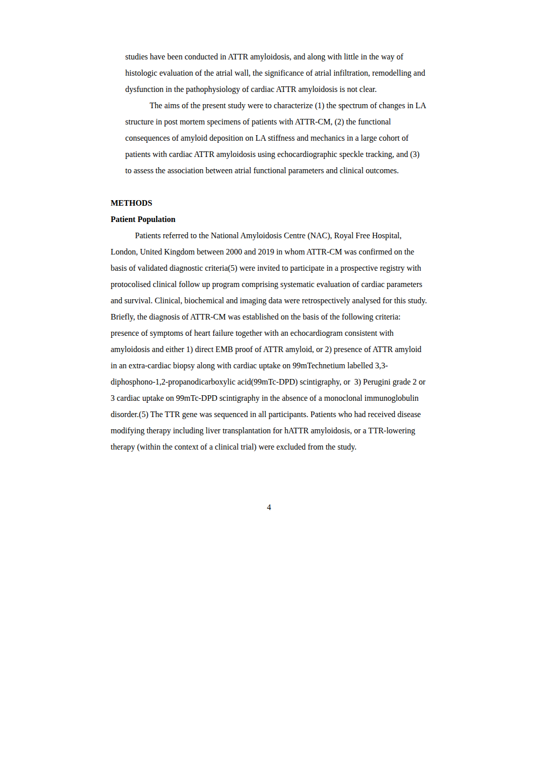studies have been conducted in ATTR amyloidosis, and along with little in the way of histologic evaluation of the atrial wall, the significance of atrial infiltration, remodelling and dysfunction in the pathophysiology of cardiac ATTR amyloidosis is not clear.
The aims of the present study were to characterize (1) the spectrum of changes in LA structure in post mortem specimens of patients with ATTR-CM, (2) the functional consequences of amyloid deposition on LA stiffness and mechanics in a large cohort of patients with cardiac ATTR amyloidosis using echocardiographic speckle tracking, and (3) to assess the association between atrial functional parameters and clinical outcomes.
METHODS
Patient Population
Patients referred to the National Amyloidosis Centre (NAC), Royal Free Hospital, London, United Kingdom between 2000 and 2019 in whom ATTR-CM was confirmed on the basis of validated diagnostic criteria(5) were invited to participate in a prospective registry with protocolised clinical follow up program comprising systematic evaluation of cardiac parameters and survival. Clinical, biochemical and imaging data were retrospectively analysed for this study. Briefly, the diagnosis of ATTR-CM was established on the basis of the following criteria: presence of symptoms of heart failure together with an echocardiogram consistent with amyloidosis and either 1) direct EMB proof of ATTR amyloid, or 2) presence of ATTR amyloid in an extra-cardiac biopsy along with cardiac uptake on 99mTechnetium labelled 3,3-diphosphono-1,2-propanodicarboxylic acid(99mTc-DPD) scintigraphy, or 3) Perugini grade 2 or 3 cardiac uptake on 99mTc-DPD scintigraphy in the absence of a monoclonal immunoglobulin disorder.(5) The TTR gene was sequenced in all participants. Patients who had received disease modifying therapy including liver transplantation for hATTR amyloidosis, or a TTR-lowering therapy (within the context of a clinical trial) were excluded from the study.
4